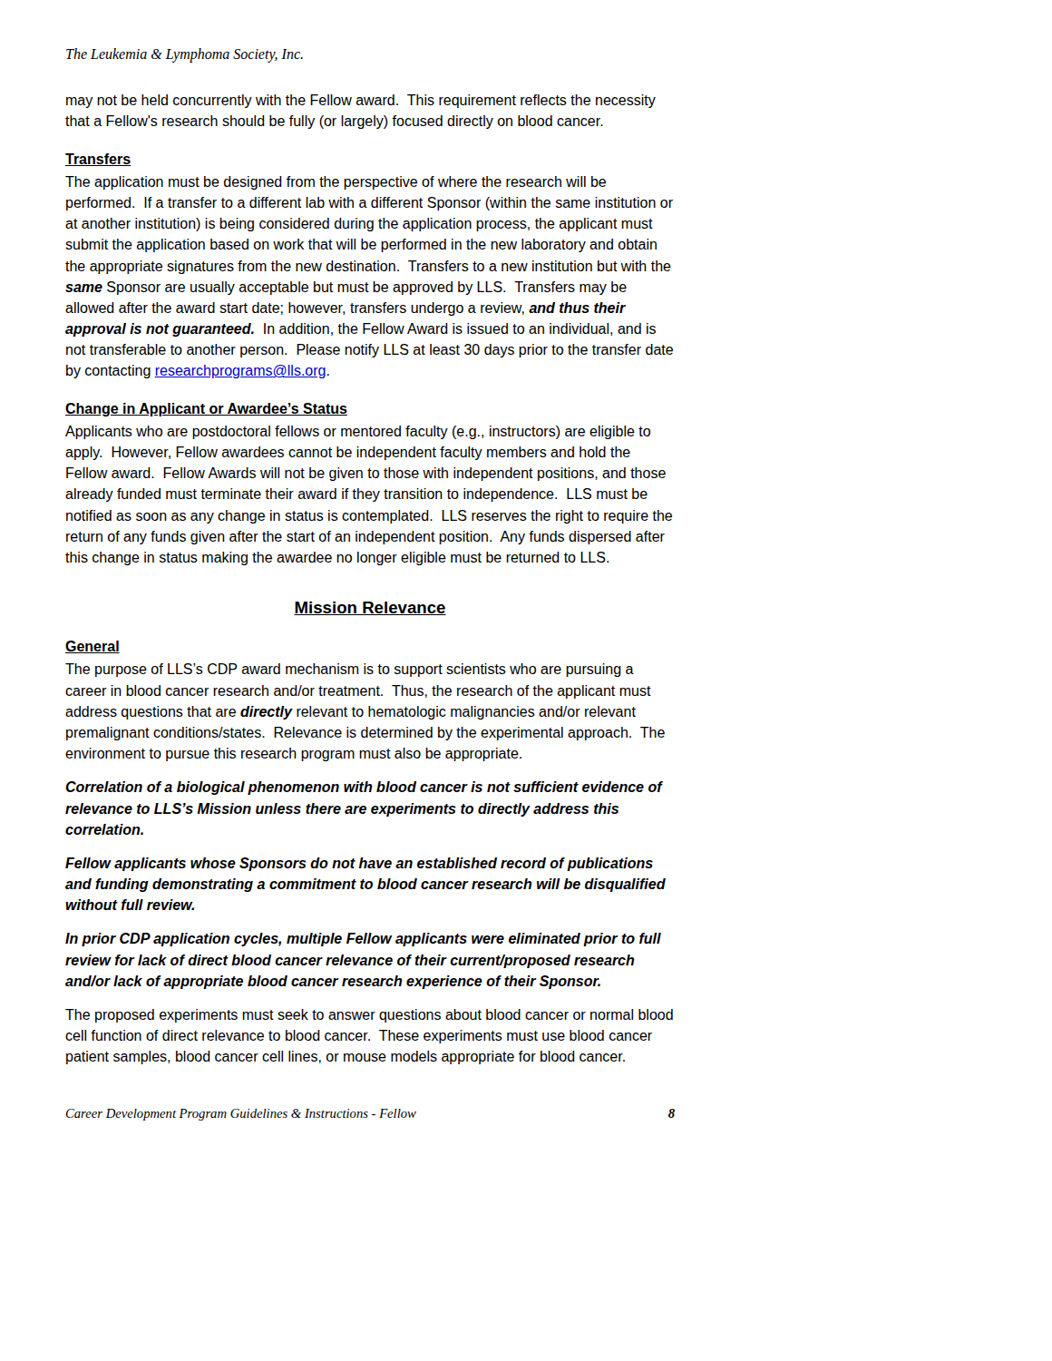The Leukemia & Lymphoma Society, Inc.
may not be held concurrently with the Fellow award. This requirement reflects the necessity that a Fellow's research should be fully (or largely) focused directly on blood cancer.
Transfers
The application must be designed from the perspective of where the research will be performed. If a transfer to a different lab with a different Sponsor (within the same institution or at another institution) is being considered during the application process, the applicant must submit the application based on work that will be performed in the new laboratory and obtain the appropriate signatures from the new destination. Transfers to a new institution but with the same Sponsor are usually acceptable but must be approved by LLS. Transfers may be allowed after the award start date; however, transfers undergo a review, and thus their approval is not guaranteed. In addition, the Fellow Award is issued to an individual, and is not transferable to another person. Please notify LLS at least 30 days prior to the transfer date by contacting researchprograms@lls.org.
Change in Applicant or Awardee’s Status
Applicants who are postdoctoral fellows or mentored faculty (e.g., instructors) are eligible to apply. However, Fellow awardees cannot be independent faculty members and hold the Fellow award. Fellow Awards will not be given to those with independent positions, and those already funded must terminate their award if they transition to independence. LLS must be notified as soon as any change in status is contemplated. LLS reserves the right to require the return of any funds given after the start of an independent position. Any funds dispersed after this change in status making the awardee no longer eligible must be returned to LLS.
Mission Relevance
General
The purpose of LLS’s CDP award mechanism is to support scientists who are pursuing a career in blood cancer research and/or treatment. Thus, the research of the applicant must address questions that are directly relevant to hematologic malignancies and/or relevant premalignant conditions/states. Relevance is determined by the experimental approach. The environment to pursue this research program must also be appropriate.
Correlation of a biological phenomenon with blood cancer is not sufficient evidence of relevance to LLS’s Mission unless there are experiments to directly address this correlation.
Fellow applicants whose Sponsors do not have an established record of publications and funding demonstrating a commitment to blood cancer research will be disqualified without full review.
In prior CDP application cycles, multiple Fellow applicants were eliminated prior to full review for lack of direct blood cancer relevance of their current/proposed research and/or lack of appropriate blood cancer research experience of their Sponsor.
The proposed experiments must seek to answer questions about blood cancer or normal blood cell function of direct relevance to blood cancer. These experiments must use blood cancer patient samples, blood cancer cell lines, or mouse models appropriate for blood cancer.
Career Development Program Guidelines & Instructions - Fellow 8